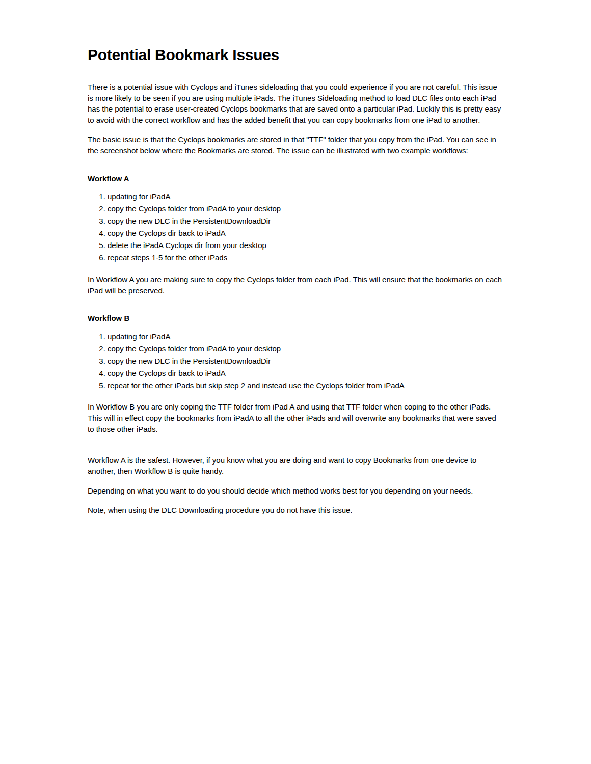Potential Bookmark Issues
There is a potential issue with Cyclops and iTunes sideloading that you could experience if you are not careful. This issue is more likely to be seen if you are using multiple iPads. The iTunes Sideloading method to load DLC files onto each iPad has the potential to erase user-created Cyclops bookmarks that are saved onto a particular iPad. Luckily this is pretty easy to avoid with the correct workflow and has the added benefit that you can copy bookmarks from one iPad to another.
The basic issue is that the Cyclops bookmarks are stored in that "TTF" folder that you copy from the iPad. You can see in the screenshot below where the Bookmarks are stored. The issue can be illustrated with two example workflows:
Workflow A
updating for iPadA
copy the Cyclops folder from iPadA to your desktop
copy the new DLC in the PersistentDownloadDir
copy the Cyclops dir back to iPadA
delete the iPadA Cyclops dir from your desktop
repeat steps 1-5 for the other iPads
In Workflow A you are making sure to copy the Cyclops folder from each iPad. This will ensure that the bookmarks on each iPad will be preserved.
Workflow B
updating for iPadA
copy the Cyclops folder from iPadA to your desktop
copy the new DLC in the PersistentDownloadDir
copy the Cyclops dir back to iPadA
repeat for the other iPads but skip step 2 and instead use the Cyclops folder from iPadA
In Workflow B you are only coping the TTF folder from iPad A and using that TTF folder when coping to the other iPads. This will in effect copy the bookmarks from iPadA to all the other iPads and will overwrite any bookmarks that were saved to those other iPads.
Workflow A is the safest. However, if you know what you are doing and want to copy Bookmarks from one device to another, then Workflow B is quite handy.
Depending on what you want to do you should decide which method works best for you depending on your needs.
Note, when using the DLC Downloading procedure you do not have this issue.